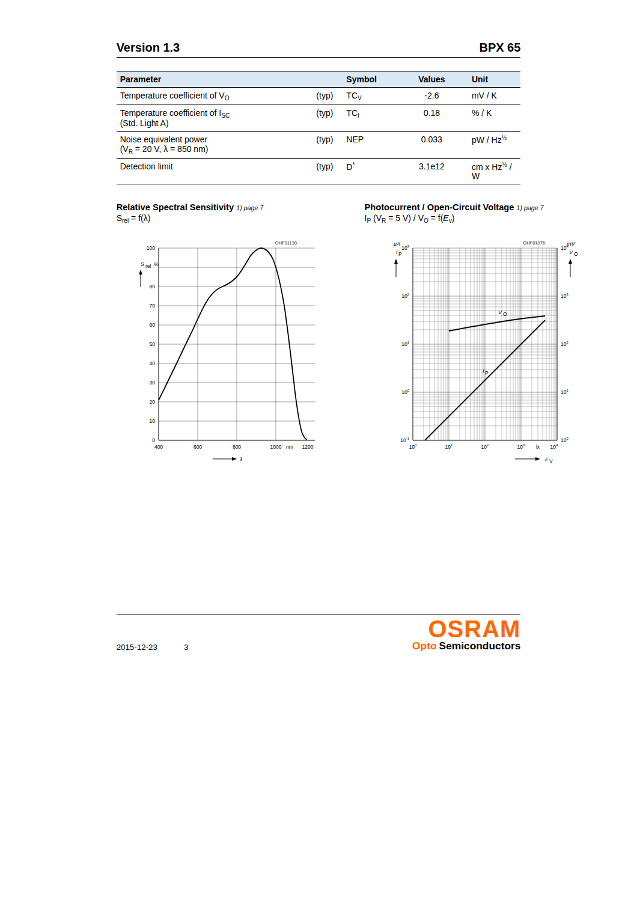Version 1.3
BPX 65
| Parameter | Symbol | Values | Unit |
| --- | --- | --- | --- |
| Temperature coefficient of V O (typ) | TC V | -2.6 | mV / K |
| Temperature coefficient of I SC (typ) (Std. Light A) | TC I | 0.18 | % / K |
| Noise equivalent power (typ) (V R = 20 V, λ = 850 nm) | NEP | 0.033 | pW / Hz ½ |
| Detection limit (typ) | D * | 3.1e12 | cm x Hz ½ / W |
Relative Spectral Sensitivity 1) page 7
Srel = f(λ)
OHF01139 100 80 70 60 50 40 30 20 10 0 400 600 800 1000 nm 1200 S rel % λ
Photocurrent / Open-Circuit Voltage 1) page 7
IP (VR = 5 V) / VO = f(Ev)
OHF01076 103 102 101 100 10-1 104 103 102 101 100 100 101 102 103 lx 104 I P μA V O mV E V I P V O
2015-12-23 3
OSRAM
Opto Semiconductors